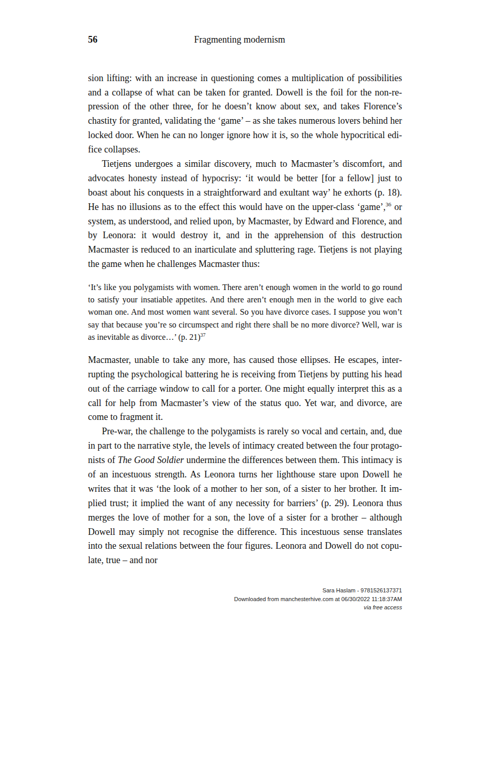56 Fragmenting modernism
sion lifting: with an increase in questioning comes a multiplication of possibilities and a collapse of what can be taken for granted. Dowell is the foil for the non-repression of the other three, for he doesn’t know about sex, and takes Florence’s chastity for granted, validating the ‘game’ – as she takes numerous lovers behind her locked door. When he can no longer ignore how it is, so the whole hypocritical edifice collapses.
Tietjens undergoes a similar discovery, much to Macmaster’s discomfort, and advocates honesty instead of hypocrisy: ‘it would be better [for a fellow] just to boast about his conquests in a straightforward and exultant way’ he exhorts (p. 18). He has no illusions as to the effect this would have on the upper-class ‘game’,36 or system, as understood, and relied upon, by Macmaster, by Edward and Florence, and by Leonora: it would destroy it, and in the apprehension of this destruction Macmaster is reduced to an inarticulate and spluttering rage. Tietjens is not playing the game when he challenges Macmaster thus:
‘It’s like you polygamists with women. There aren’t enough women in the world to go round to satisfy your insatiable appetites. And there aren’t enough men in the world to give each woman one. And most women want several. So you have divorce cases. I suppose you won’t say that because you’re so circumspect and right there shall be no more divorce? Well, war is as inevitable as divorce…’ (p. 21)37
Macmaster, unable to take any more, has caused those ellipses. He escapes, interrupting the psychological battering he is receiving from Tietjens by putting his head out of the carriage window to call for a porter. One might equally interpret this as a call for help from Macmaster’s view of the status quo. Yet war, and divorce, are come to fragment it.
Pre-war, the challenge to the polygamists is rarely so vocal and certain, and, due in part to the narrative style, the levels of intimacy created between the four protagonists of The Good Soldier undermine the differences between them. This intimacy is of an incestuous strength. As Leonora turns her lighthouse stare upon Dowell he writes that it was ‘the look of a mother to her son, of a sister to her brother. It implied trust; it implied the want of any necessity for barriers’ (p. 29). Leonora thus merges the love of mother for a son, the love of a sister for a brother – although Dowell may simply not recognise the difference. This incestuous sense translates into the sexual relations between the four figures. Leonora and Dowell do not copulate, true – and nor
Sara Haslam - 9781526137371
Downloaded from manchesterhive.com at 06/30/2022 11:18:37AM
via free access